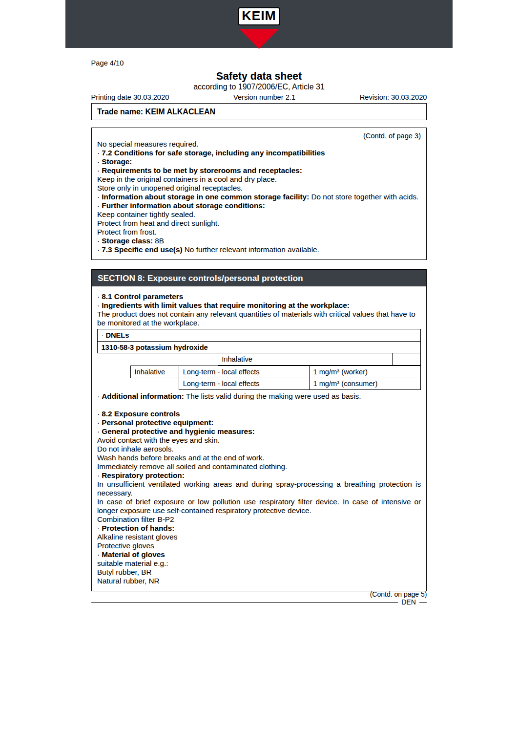KEIM
Page 4/10
Safety data sheet
according to 1907/2006/EC, Article 31
Printing date 30.03.2020 Version number 2.1 Revision: 30.03.2020
Trade name: KEIM ALKACLEAN
(Contd. of page 3)
No special measures required.
7.2 Conditions for safe storage, including any incompatibilities
Storage:
Requirements to be met by storerooms and receptacles:
Keep in the original containers in a cool and dry place.
Store only in unopened original receptacles.
Information about storage in one common storage facility: Do not store together with acids.
Further information about storage conditions:
Keep container tightly sealed.
Protect from heat and direct sunlight.
Protect from frost.
Storage class: 8B
7.3 Specific end use(s) No further relevant information available.
SECTION 8: Exposure controls/personal protection
8.1 Control parameters
Ingredients with limit values that require monitoring at the workplace:
The product does not contain any relevant quantities of materials with critical values that have to be monitored at the workplace.
| · DNELs |
| 1310-58-3 potassium hydroxide |
| | Inhalative | |
| | Inhalative | Long-term - local effects | 1 mg/m³ (worker) |
| | | Long-term - local effects | 1 mg/m³ (consumer) |
Additional information: The lists valid during the making were used as basis.
8.2 Exposure controls
Personal protective equipment:
General protective and hygienic measures:
Avoid contact with the eyes and skin.
Do not inhale aerosols.
Wash hands before breaks and at the end of work.
Immediately remove all soiled and contaminated clothing.
Respiratory protection:
In unsufficient ventilated working areas and during spray-processing a breathing protection is necessary.
In case of brief exposure or low pollution use respiratory filter device. In case of intensive or longer exposure use self-contained respiratory protective device.
Combination filter B-P2
Protection of hands:
Alkaline resistant gloves
Protective gloves
Material of gloves
suitable material e.g.:
Butyl rubber, BR
Natural rubber, NR
(Contd. on page 5)
DEN